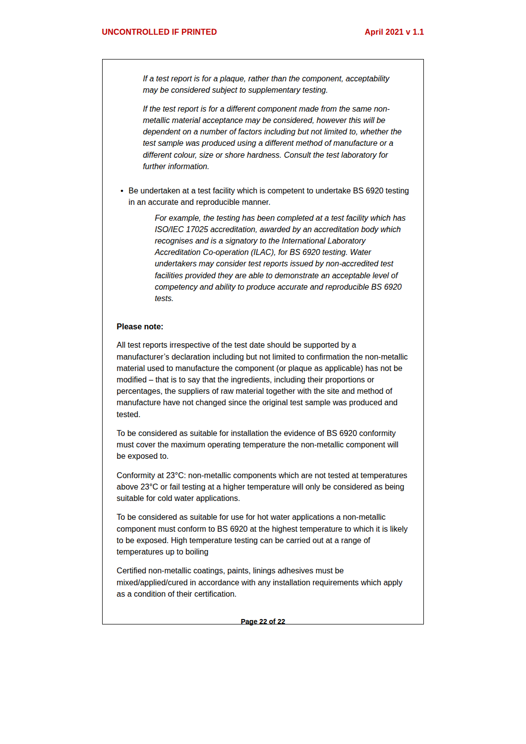UNCONTROLLED IF PRINTED
April 2021 v 1.1
If a test report is for a plaque, rather than the component, acceptability may be considered subject to supplementary testing.
If the test report is for a different component made from the same non-metallic material acceptance may be considered, however this will be dependent on a number of factors including but not limited to, whether the test sample was produced using a different method of manufacture or a different colour, size or shore hardness. Consult the test laboratory for further information.
Be undertaken at a test facility which is competent to undertake BS 6920 testing in an accurate and reproducible manner.
For example, the testing has been completed at a test facility which has ISO/IEC 17025 accreditation, awarded by an accreditation body which recognises and is a signatory to the International Laboratory Accreditation Co-operation (ILAC), for BS 6920 testing. Water undertakers may consider test reports issued by non-accredited test facilities provided they are able to demonstrate an acceptable level of competency and ability to produce accurate and reproducible BS 6920 tests.
Please note:
All test reports irrespective of the test date should be supported by a manufacturer’s declaration including but not limited to confirmation the non-metallic material used to manufacture the component (or plaque as applicable) has not be modified – that is to say that the ingredients, including their proportions or percentages, the suppliers of raw material together with the site and method of manufacture have not changed since the original test sample was produced and tested.
To be considered as suitable for installation the evidence of BS 6920 conformity must cover the maximum operating temperature the non-metallic component will be exposed to.
Conformity at 23°C: non-metallic components which are not tested at temperatures above 23°C or fail testing at a higher temperature will only be considered as being suitable for cold water applications.
To be considered as suitable for use for hot water applications a non-metallic component must conform to BS 6920 at the highest temperature to which it is likely to be exposed. High temperature testing can be carried out at a range of temperatures up to boiling
Certified non-metallic coatings, paints, linings adhesives must be mixed/applied/cured in accordance with any installation requirements which apply as a condition of their certification.
Page 22 of 22